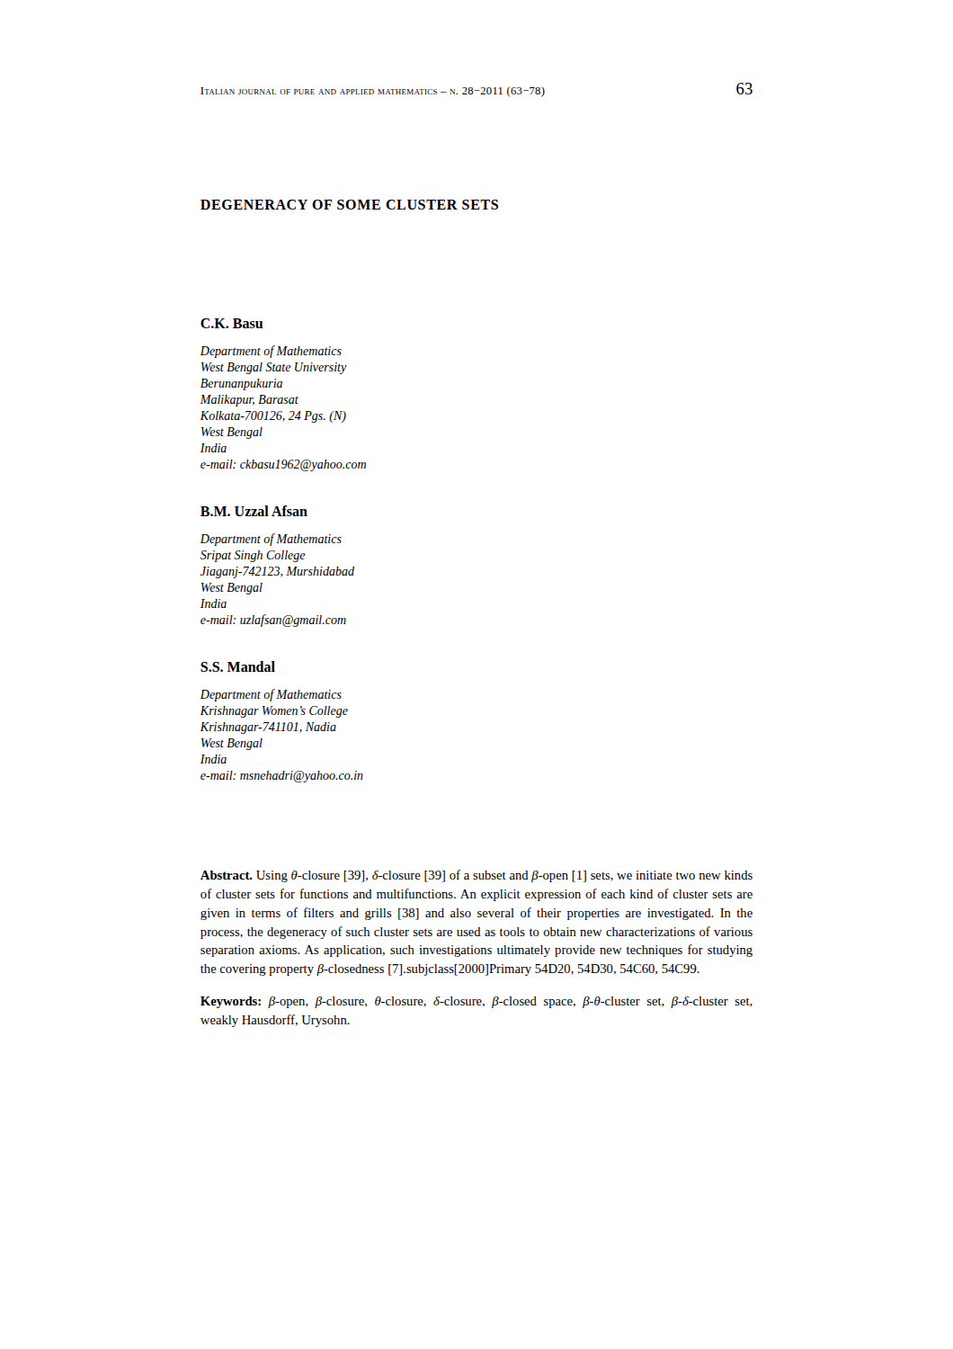Italian journal of pure and applied mathematics – n. 28−2011 (63−78) 63
DEGENERACY OF SOME CLUSTER SETS
C.K. Basu
Department of Mathematics
West Bengal State University
Berunanpukuria
Malikapur, Barasat
Kolkata-700126, 24 Pgs. (N)
West Bengal
India
e-mail: ckbasu1962@yahoo.com
B.M. Uzzal Afsan
Department of Mathematics
Sripat Singh College
Jiaganj-742123, Murshidabad
West Bengal
India
e-mail: uzlafsan@gmail.com
S.S. Mandal
Department of Mathematics
Krishnagar Women’s College
Krishnagar-741101, Nadia
West Bengal
India
e-mail: msnehadri@yahoo.co.in
Abstract. Using θ-closure [39], δ-closure [39] of a subset and β-open [1] sets, we initiate two new kinds of cluster sets for functions and multifunctions. An explicit expression of each kind of cluster sets are given in terms of filters and grills [38] and also several of their properties are investigated. In the process, the degeneracy of such cluster sets are used as tools to obtain new characterizations of various separation axioms. As application, such investigations ultimately provide new techniques for studying the covering property β-closedness [7].subjclass[2000]Primary 54D20, 54D30, 54C60, 54C99.
Keywords: β-open, β-closure, θ-closure, δ-closure, β-closed space, β-θ-cluster set, β-δ-cluster set, weakly Hausdorff, Urysohn.